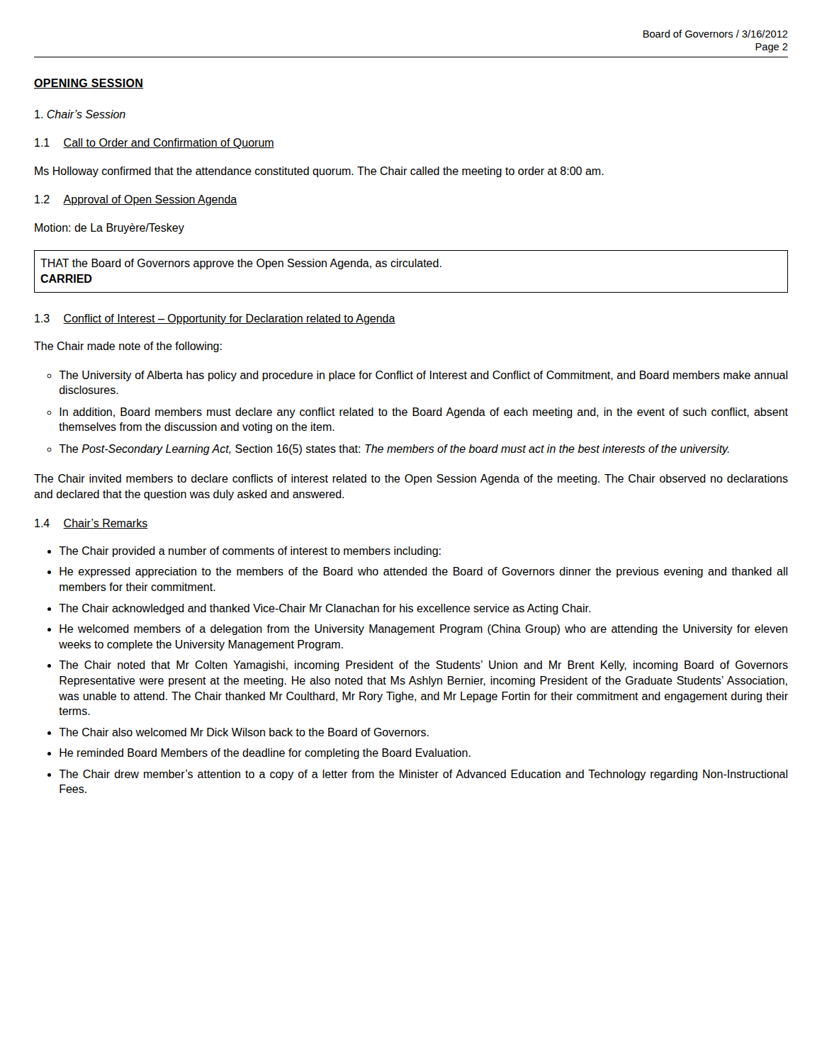Board of Governors / 3/16/2012
Page 2
OPENING SESSION
1. Chair’s Session
1.1 Call to Order and Confirmation of Quorum
Ms Holloway confirmed that the attendance constituted quorum. The Chair called the meeting to order at 8:00 am.
1.2 Approval of Open Session Agenda
Motion: de La Bruyère/Teskey
THAT the Board of Governors approve the Open Session Agenda, as circulated.
CARRIED
1.3 Conflict of Interest – Opportunity for Declaration related to Agenda
The Chair made note of the following:
The University of Alberta has policy and procedure in place for Conflict of Interest and Conflict of Commitment, and Board members make annual disclosures.
In addition, Board members must declare any conflict related to the Board Agenda of each meeting and, in the event of such conflict, absent themselves from the discussion and voting on the item.
The Post-Secondary Learning Act, Section 16(5) states that: The members of the board must act in the best interests of the university.
The Chair invited members to declare conflicts of interest related to the Open Session Agenda of the meeting. The Chair observed no declarations and declared that the question was duly asked and answered.
1.4 Chair’s Remarks
The Chair provided a number of comments of interest to members including:
He expressed appreciation to the members of the Board who attended the Board of Governors dinner the previous evening and thanked all members for their commitment.
The Chair acknowledged and thanked Vice-Chair Mr Clanachan for his excellence service as Acting Chair.
He welcomed members of a delegation from the University Management Program (China Group) who are attending the University for eleven weeks to complete the University Management Program.
The Chair noted that Mr Colten Yamagishi, incoming President of the Students’ Union and Mr Brent Kelly, incoming Board of Governors Representative were present at the meeting. He also noted that Ms Ashlyn Bernier, incoming President of the Graduate Students’ Association, was unable to attend. The Chair thanked Mr Coulthard, Mr Rory Tighe, and Mr Lepage Fortin for their commitment and engagement during their terms.
The Chair also welcomed Mr Dick Wilson back to the Board of Governors.
He reminded Board Members of the deadline for completing the Board Evaluation.
The Chair drew member’s attention to a copy of a letter from the Minister of Advanced Education and Technology regarding Non-Instructional Fees.